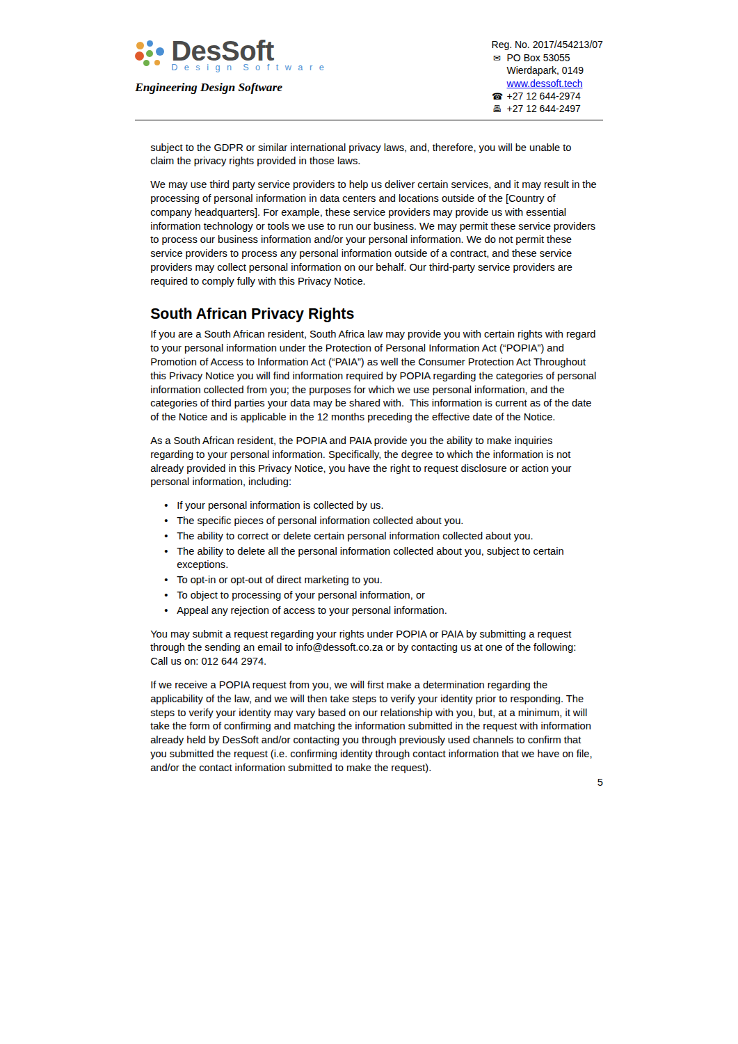DesSoft
D e s i g n S o f t w a r e
Engineering Design Software
Reg. No. 2017/454213/07
✉PO Box 53055
Wierdapark, 0149
www.dessoft.tech
☎+27 12 644-2974
🖶+27 12 644-2497
subject to the GDPR or similar international privacy laws, and, therefore, you will be unable to claim the privacy rights provided in those laws.
We may use third party service providers to help us deliver certain services, and it may result in the processing of personal information in data centers and locations outside of the [Country of company headquarters]. For example, these service providers may provide us with essential information technology or tools we use to run our business. We may permit these service providers to process our business information and/or your personal information. We do not permit these service providers to process any personal information outside of a contract, and these service providers may collect personal information on our behalf. Our third-party service providers are required to comply fully with this Privacy Notice.
South African Privacy Rights
If you are a South African resident, South Africa law may provide you with certain rights with regard to your personal information under the Protection of Personal Information Act (“POPIA”) and Promotion of Access to Information Act (“PAIA”) as well the Consumer Protection Act Throughout this Privacy Notice you will find information required by POPIA regarding the categories of personal information collected from you; the purposes for which we use personal information, and the categories of third parties your data may be shared with. This information is current as of the date of the Notice and is applicable in the 12 months preceding the effective date of the Notice.
As a South African resident, the POPIA and PAIA provide you the ability to make inquiries regarding to your personal information. Specifically, the degree to which the information is not already provided in this Privacy Notice, you have the right to request disclosure or action your personal information, including:
If your personal information is collected by us.
The specific pieces of personal information collected about you.
The ability to correct or delete certain personal information collected about you.
The ability to delete all the personal information collected about you, subject to certain exceptions.
To opt-in or opt-out of direct marketing to you.
To object to processing of your personal information, or
Appeal any rejection of access to your personal information.
You may submit a request regarding your rights under POPIA or PAIA by submitting a request through the sending an email to info@dessoft.co.za or by contacting us at one of the following:
Call us on: 012 644 2974.
If we receive a POPIA request from you, we will first make a determination regarding the applicability of the law, and we will then take steps to verify your identity prior to responding. The steps to verify your identity may vary based on our relationship with you, but, at a minimum, it will take the form of confirming and matching the information submitted in the request with information already held by DesSoft and/or contacting you through previously used channels to confirm that you submitted the request (i.e. confirming identity through contact information that we have on file, and/or the contact information submitted to make the request).
5